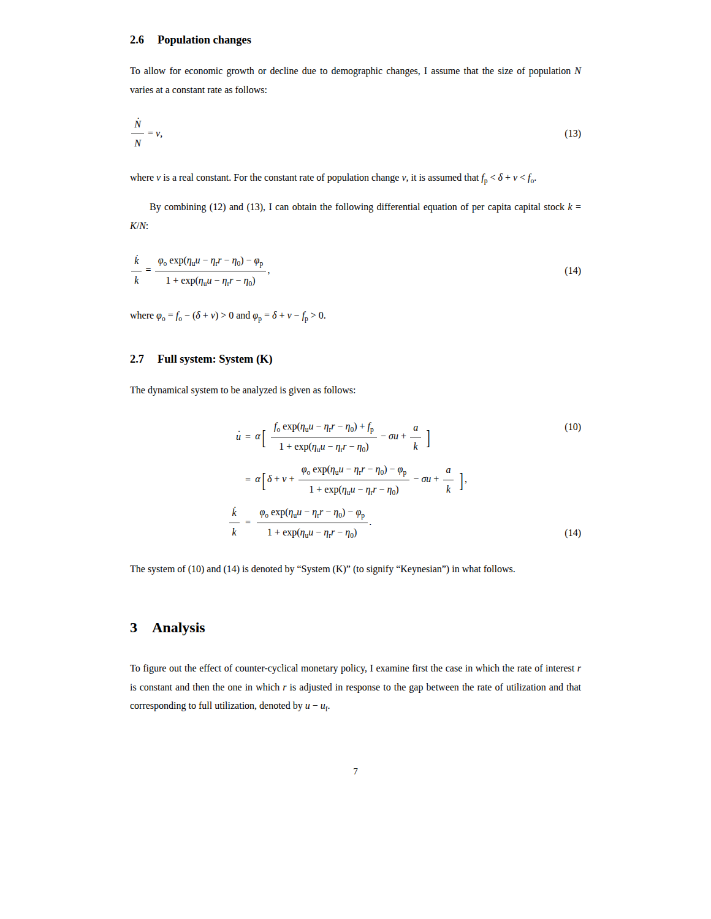2.6 Population changes
To allow for economic growth or decline due to demographic changes, I assume that the size of population N varies at a constant rate as follows:
NN = ν,
(13)
where ν is a real constant. For the constant rate of population change ν, it is assumed that fp < δ + ν < fo.
By combining (12) and (13), I can obtain the following differential equation of per capita capital stock k = K/N:
kk = φo exp(ηuu − ηrr − η0) − φp 1 + exp(ηuu − ηrr − η0) ,
(14)
where φo = fo − (δ + ν) > 0 and φp = δ + ν − fp > 0.
2.7 Full system: System (K)
The dynamical system to be analyzed is given as follows:
| u | = | α [ f o exp( η u u − η r r − η 0 ) + f p 1 + exp( η u u − η r r − η 0 ) − σu + a k ] |
| | = | α [ δ + ν + φ o exp( η u u − η r r − η 0 ) − φ p 1 + exp( η u u − η r r − η 0 ) − σu + a k ] , |
| k k | = | φ o exp( η u u − η r r − η 0 ) − φ p 1 + exp( η u u − η r r − η 0 ) . |
(10)
(14)
The system of (10) and (14) is denoted by “System (K)” (to signify “Keynesian”) in what follows.
3 Analysis
To figure out the effect of counter-cyclical monetary policy, I examine first the case in which the rate of interest r is constant and then the one in which r is adjusted in response to the gap between the rate of utilization and that corresponding to full utilization, denoted by u − uf.
7